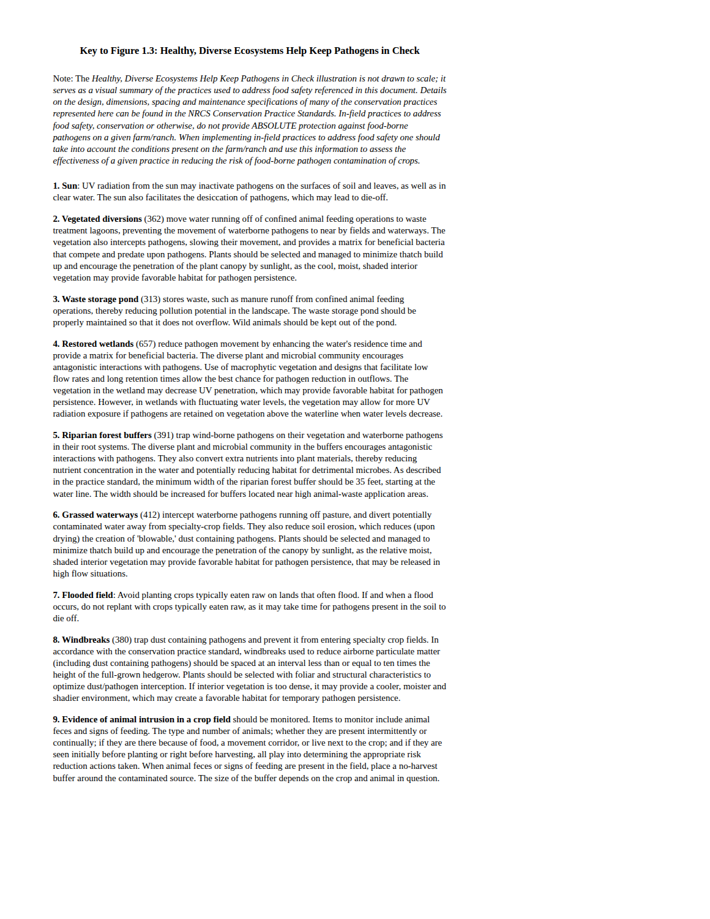Key to Figure 1.3: Healthy, Diverse Ecosystems Help Keep Pathogens in Check
Note: The Healthy, Diverse Ecosystems Help Keep Pathogens in Check illustration is not drawn to scale; it serves as a visual summary of the practices used to address food safety referenced in this document. Details on the design, dimensions, spacing and maintenance specifications of many of the conservation practices represented here can be found in the NRCS Conservation Practice Standards. In-field practices to address food safety, conservation or otherwise, do not provide ABSOLUTE protection against food-borne pathogens on a given farm/ranch. When implementing in-field practices to address food safety one should take into account the conditions present on the farm/ranch and use this information to assess the effectiveness of a given practice in reducing the risk of food-borne pathogen contamination of crops.
1. Sun: UV radiation from the sun may inactivate pathogens on the surfaces of soil and leaves, as well as in clear water. The sun also facilitates the desiccation of pathogens, which may lead to die-off.
2. Vegetated diversions (362) move water running off of confined animal feeding operations to waste treatment lagoons, preventing the movement of waterborne pathogens to near by fields and waterways. The vegetation also intercepts pathogens, slowing their movement, and provides a matrix for beneficial bacteria that compete and predate upon pathogens. Plants should be selected and managed to minimize thatch build up and encourage the penetration of the plant canopy by sunlight, as the cool, moist, shaded interior vegetation may provide favorable habitat for pathogen persistence.
3. Waste storage pond (313) stores waste, such as manure runoff from confined animal feeding operations, thereby reducing pollution potential in the landscape. The waste storage pond should be properly maintained so that it does not overflow. Wild animals should be kept out of the pond.
4. Restored wetlands (657) reduce pathogen movement by enhancing the water's residence time and provide a matrix for beneficial bacteria. The diverse plant and microbial community encourages antagonistic interactions with pathogens. Use of macrophytic vegetation and designs that facilitate low flow rates and long retention times allow the best chance for pathogen reduction in outflows. The vegetation in the wetland may decrease UV penetration, which may provide favorable habitat for pathogen persistence. However, in wetlands with fluctuating water levels, the vegetation may allow for more UV radiation exposure if pathogens are retained on vegetation above the waterline when water levels decrease.
5. Riparian forest buffers (391) trap wind-borne pathogens on their vegetation and waterborne pathogens in their root systems. The diverse plant and microbial community in the buffers encourages antagonistic interactions with pathogens. They also convert extra nutrients into plant materials, thereby reducing nutrient concentration in the water and potentially reducing habitat for detrimental microbes. As described in the practice standard, the minimum width of the riparian forest buffer should be 35 feet, starting at the water line. The width should be increased for buffers located near high animal-waste application areas.
6. Grassed waterways (412) intercept waterborne pathogens running off pasture, and divert potentially contaminated water away from specialty-crop fields. They also reduce soil erosion, which reduces (upon drying) the creation of 'blowable,' dust containing pathogens. Plants should be selected and managed to minimize thatch build up and encourage the penetration of the canopy by sunlight, as the relative moist, shaded interior vegetation may provide favorable habitat for pathogen persistence, that may be released in high flow situations.
7. Flooded field: Avoid planting crops typically eaten raw on lands that often flood. If and when a flood occurs, do not replant with crops typically eaten raw, as it may take time for pathogens present in the soil to die off.
8. Windbreaks (380) trap dust containing pathogens and prevent it from entering specialty crop fields. In accordance with the conservation practice standard, windbreaks used to reduce airborne particulate matter (including dust containing pathogens) should be spaced at an interval less than or equal to ten times the height of the full-grown hedgerow. Plants should be selected with foliar and structural characteristics to optimize dust/pathogen interception. If interior vegetation is too dense, it may provide a cooler, moister and shadier environment, which may create a favorable habitat for temporary pathogen persistence.
9. Evidence of animal intrusion in a crop field should be monitored. Items to monitor include animal feces and signs of feeding. The type and number of animals; whether they are present intermittently or continually; if they are there because of food, a movement corridor, or live next to the crop; and if they are seen initially before planting or right before harvesting, all play into determining the appropriate risk reduction actions taken. When animal feces or signs of feeding are present in the field, place a no-harvest buffer around the contaminated source. The size of the buffer depends on the crop and animal in question.